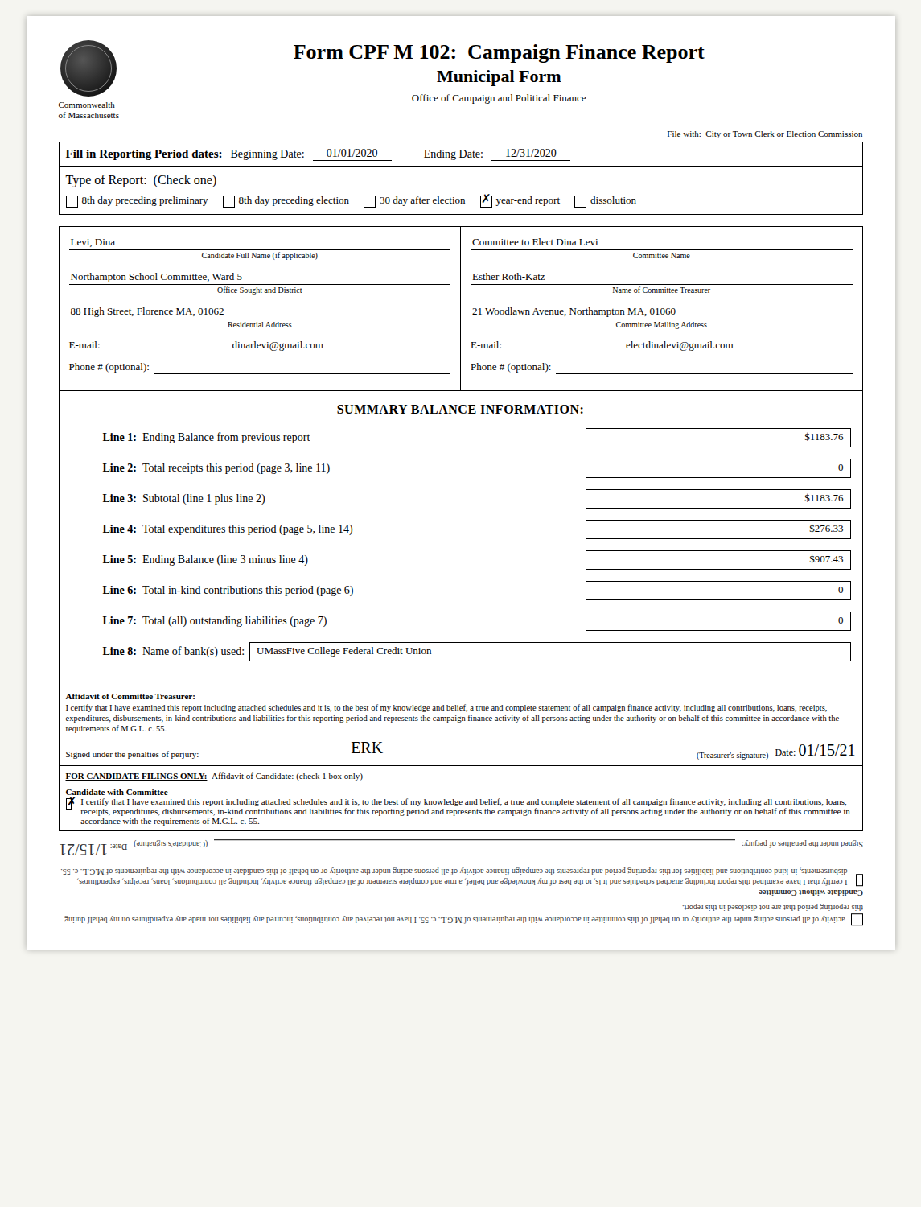Commonwealth
of Massachusetts
Form CPF M 102: Campaign Finance Report
Municipal Form
Office of Campaign and Political Finance
File with: City or Town Clerk or Election Commission
Fill in Reporting Period dates: Beginning Date: 01/01/2020 Ending Date: 12/31/2020
Type of Report: (Check one)
8th day preceding preliminary 8th day preceding election 30 day after election year-end report dissolution
Levi, Dina Candidate Full Name (if applicable)
Northampton School Committee, Ward 5 Office Sought and District
88 High Street, Florence MA, 01062 Residential Address
E-mail: dinarlevi@gmail.com
Phone # (optional):
Committee to Elect Dina Levi Committee Name
Esther Roth-Katz Name of Committee Treasurer
21 Woodlawn Avenue, Northampton MA, 01060 Committee Mailing Address
E-mail: electdinalevi@gmail.com
Phone # (optional):
SUMMARY BALANCE INFORMATION:
Line 1: Ending Balance from previous report
$1183.76
Line 2: Total receipts this period (page 3, line 11)
0
Line 3: Subtotal (line 1 plus line 2)
$1183.76
Line 4: Total expenditures this period (page 5, line 14)
$276.33
Line 5: Ending Balance (line 3 minus line 4)
$907.43
Line 6: Total in-kind contributions this period (page 6)
0
Line 7: Total (all) outstanding liabilities (page 7)
0
Line 8: Name of bank(s) used:
UMassFive College Federal Credit Union
Affidavit of Committee Treasurer:
I certify that I have examined this report including attached schedules and it is, to the best of my knowledge and belief, a true and complete statement of all campaign finance activity, including all contributions, loans, receipts, expenditures, disbursements, in-kind contributions and liabilities for this reporting period and represents the campaign finance activity of all persons acting under the authority or on behalf of this committee in accordance with the requirements of M.G.L. c. 55.
Signed under the penalties of perjury: ERK (Treasurer's signature) Date: 01/15/21
FOR CANDIDATE FILINGS ONLY: Affidavit of Candidate: (check 1 box only)
Candidate with Committee
I certify that I have examined this report including attached schedules and it is, to the best of my knowledge and belief, a true and complete statement of all campaign finance activity, including all contributions, loans, receipts, expenditures, disbursements, in-kind contributions and liabilities for this reporting period and represents the campaign finance activity of all persons acting under the authority or on behalf of this committee in accordance with the requirements of M.G.L. c. 55.
activity of all persons acting under the authority or on behalf of this committee in accordance with the requirements of M.G.L. c. 55. I have not received any contributions, incurred any liabilities nor made any expenditures on my behalf during this reporting period that are not disclosed in this report.
Candidate without Committee
I certify that I have examined this report including attached schedules and it is, to the best of my knowledge and belief, a true and complete statement of all campaign finance activity, including all contributions, loans, receipts, expenditures, disbursements, in-kind contributions and liabilities for this reporting period and represents the campaign finance activity of all persons acting under the authority or on behalf of this candidate in accordance with the requirements of M.G.L. c. 55.
Signed under the penalties of perjury: (Candidate's signature) Date: 1/15/21